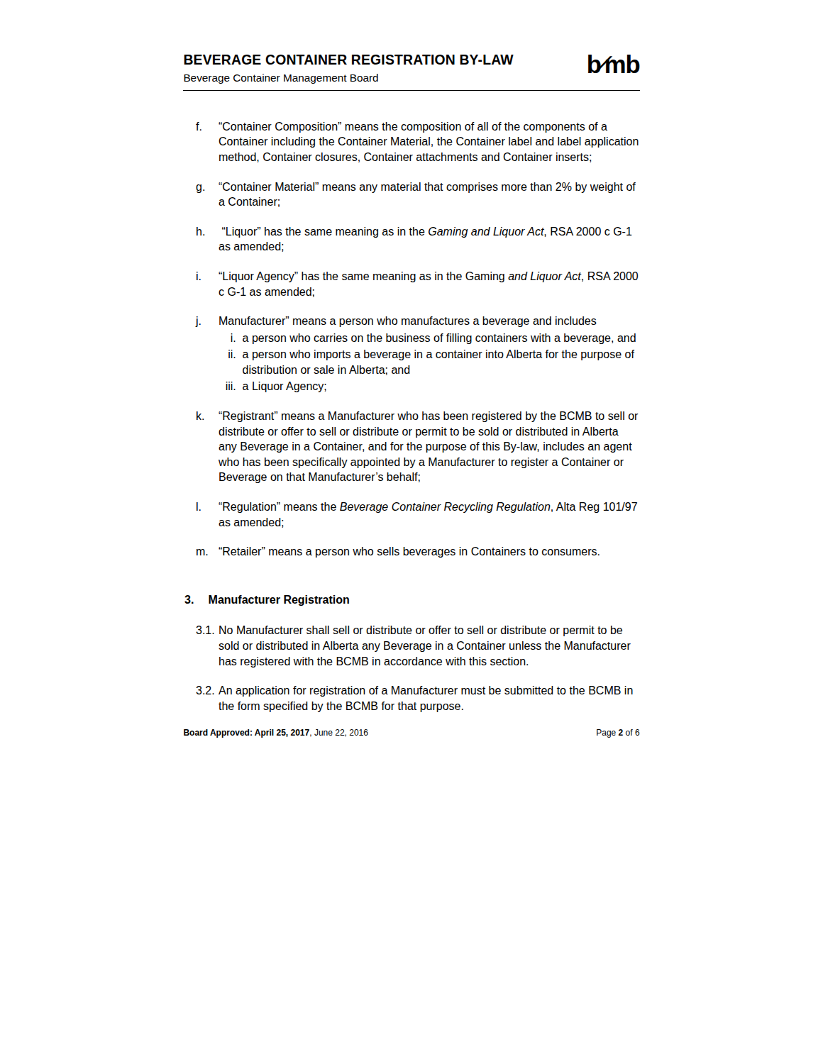Beverage Container Registration By-Law
Beverage Container Management Board
b∕mb
f. “Container Composition” means the composition of all of the components of a Container including the Container Material, the Container label and label application method, Container closures, Container attachments and Container inserts;
g. “Container Material” means any material that comprises more than 2% by weight of a Container;
h. “Liquor” has the same meaning as in the Gaming and Liquor Act, RSA 2000 c G-1 as amended;
i. “Liquor Agency” has the same meaning as in the Gaming and Liquor Act, RSA 2000 c G-1 as amended;
j. Manufacturer” means a person who manufactures a beverage and includes
i. a person who carries on the business of filling containers with a beverage, and
ii. a person who imports a beverage in a container into Alberta for the purpose of distribution or sale in Alberta; and
iii. a Liquor Agency;
k. “Registrant” means a Manufacturer who has been registered by the BCMB to sell or distribute or offer to sell or distribute or permit to be sold or distributed in Alberta any Beverage in a Container, and for the purpose of this By-law, includes an agent who has been specifically appointed by a Manufacturer to register a Container or Beverage on that Manufacturer’s behalf;
l. “Regulation” means the Beverage Container Recycling Regulation, Alta Reg 101/97 as amended;
m. “Retailer” means a person who sells beverages in Containers to consumers.
3. Manufacturer Registration
3.1. No Manufacturer shall sell or distribute or offer to sell or distribute or permit to be sold or distributed in Alberta any Beverage in a Container unless the Manufacturer has registered with the BCMB in accordance with this section.
3.2. An application for registration of a Manufacturer must be submitted to the BCMB in the form specified by the BCMB for that purpose.
Board Approved: April 25, 2017, June 22, 2016
Page 2 of 6